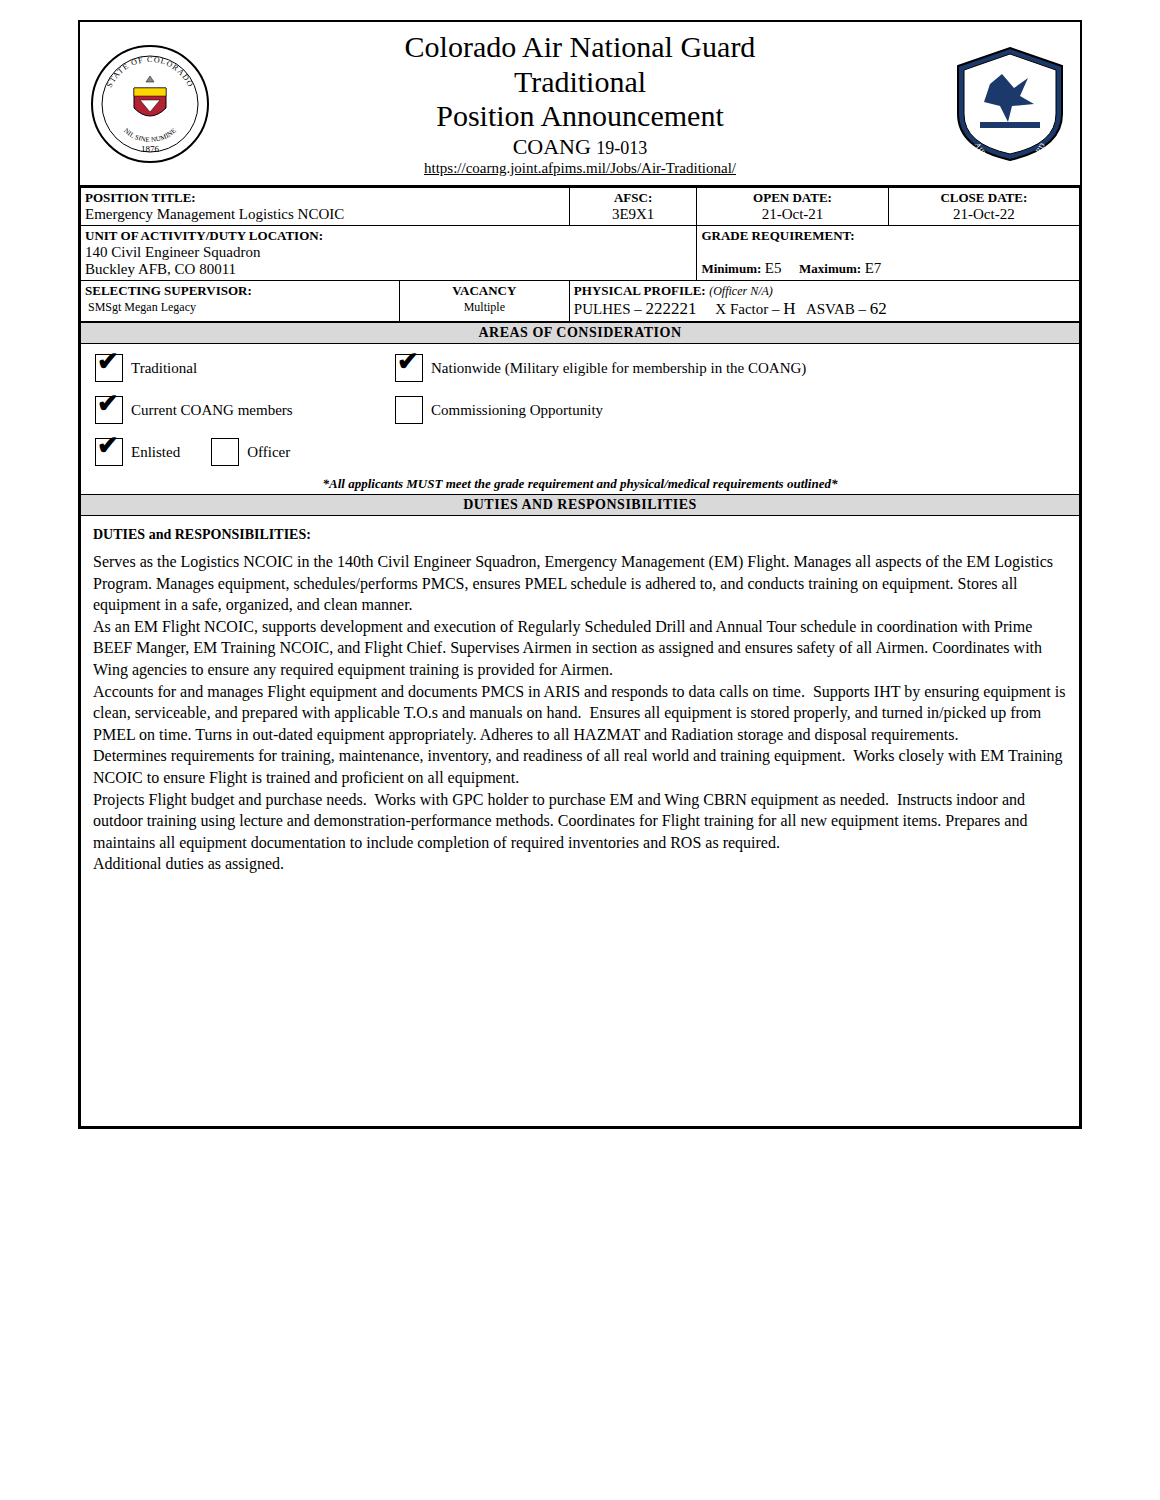STATE OF COLORADO NIL SINE NUMINE 1876
Colorado Air National Guard
Traditional
Position Announcement
COANG 19-013
https://coarng.joint.afpims.mil/Jobs/Air-Traditional/
AIR NATIONAL GUARD
| POSITION TITLE: Emergency Management Logistics NCOIC | AFSC: 3E9X1 | OPEN DATE: 21-Oct-21 | CLOSE DATE: 21-Oct-22 |
| UNIT OF ACTIVITY/DUTY LOCATION: 140 Civil Engineer Squadron Buckley AFB, CO 80011 | GRADE REQUIREMENT: Minimum: E5 Maximum: E7 |
| SELECTING SUPERVISOR: SMSgt Megan Legacy | VACANCY Multiple | PHYSICAL PROFILE: (Officer N/A) PULHES – 222221 X Factor – H ASVAB – 62 |
AREAS OF CONSIDERATION
Traditional
Nationwide (Military eligible for membership in the COANG)
Current COANG members
Commissioning Opportunity
Enlisted Officer
*All applicants MUST meet the grade requirement and physical/medical requirements outlined*
DUTIES AND RESPONSIBILITIES
DUTIES and RESPONSIBILITIES:
Serves as the Logistics NCOIC in the 140th Civil Engineer Squadron, Emergency Management (EM) Flight. Manages all aspects of the EM Logistics Program. Manages equipment, schedules/performs PMCS, ensures PMEL schedule is adhered to, and conducts training on equipment. Stores all equipment in a safe, organized, and clean manner.
As an EM Flight NCOIC, supports development and execution of Regularly Scheduled Drill and Annual Tour schedule in coordination with Prime BEEF Manger, EM Training NCOIC, and Flight Chief. Supervises Airmen in section as assigned and ensures safety of all Airmen. Coordinates with Wing agencies to ensure any required equipment training is provided for Airmen.
Accounts for and manages Flight equipment and documents PMCS in ARIS and responds to data calls on time. Supports IHT by ensuring equipment is clean, serviceable, and prepared with applicable T.O.s and manuals on hand. Ensures all equipment is stored properly, and turned in/picked up from PMEL on time. Turns in out-dated equipment appropriately. Adheres to all HAZMAT and Radiation storage and disposal requirements.
Determines requirements for training, maintenance, inventory, and readiness of all real world and training equipment. Works closely with EM Training NCOIC to ensure Flight is trained and proficient on all equipment.
Projects Flight budget and purchase needs. Works with GPC holder to purchase EM and Wing CBRN equipment as needed. Instructs indoor and outdoor training using lecture and demonstration-performance methods. Coordinates for Flight training for all new equipment items. Prepares and maintains all equipment documentation to include completion of required inventories and ROS as required.
Additional duties as assigned.